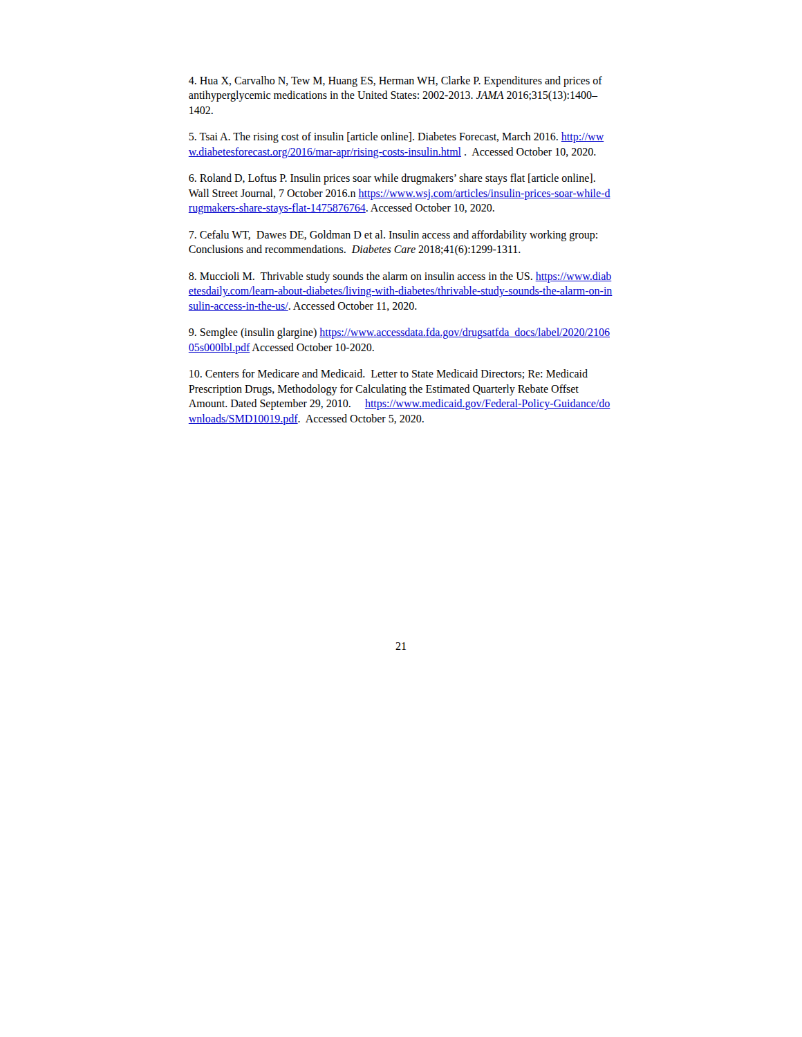4. Hua X, Carvalho N, Tew M, Huang ES, Herman WH, Clarke P. Expenditures and prices of antihyperglycemic medications in the United States: 2002-2013. JAMA 2016;315(13):1400–1402.
5. Tsai A. The rising cost of insulin [article online]. Diabetes Forecast, March 2016. http://www.diabetesforecast.org/2016/mar-apr/rising-costs-insulin.html . Accessed October 10, 2020.
6. Roland D, Loftus P. Insulin prices soar while drugmakers’ share stays flat [article online]. Wall Street Journal, 7 October 2016.n https://www.wsj.com/articles/insulin-prices-soar-while-drugmakers-share-stays-flat-1475876764. Accessed October 10, 2020.
7. Cefalu WT, Dawes DE, Goldman D et al. Insulin access and affordability working group: Conclusions and recommendations. Diabetes Care 2018;41(6):1299-1311.
8. Muccioli M. Thrivable study sounds the alarm on insulin access in the US. https://www.diabetesdaily.com/learn-about-diabetes/living-with-diabetes/thrivable-study-sounds-the-alarm-on-insulin-access-in-the-us/. Accessed October 11, 2020.
9. Semglee (insulin glargine) https://www.accessdata.fda.gov/drugsatfda_docs/label/2020/210605s000lbl.pdf Accessed October 10-2020.
10. Centers for Medicare and Medicaid. Letter to State Medicaid Directors; Re: Medicaid Prescription Drugs, Methodology for Calculating the Estimated Quarterly Rebate Offset Amount. Dated September 29, 2010. https://www.medicaid.gov/Federal-Policy-Guidance/downloads/SMD10019.pdf. Accessed October 5, 2020.
21